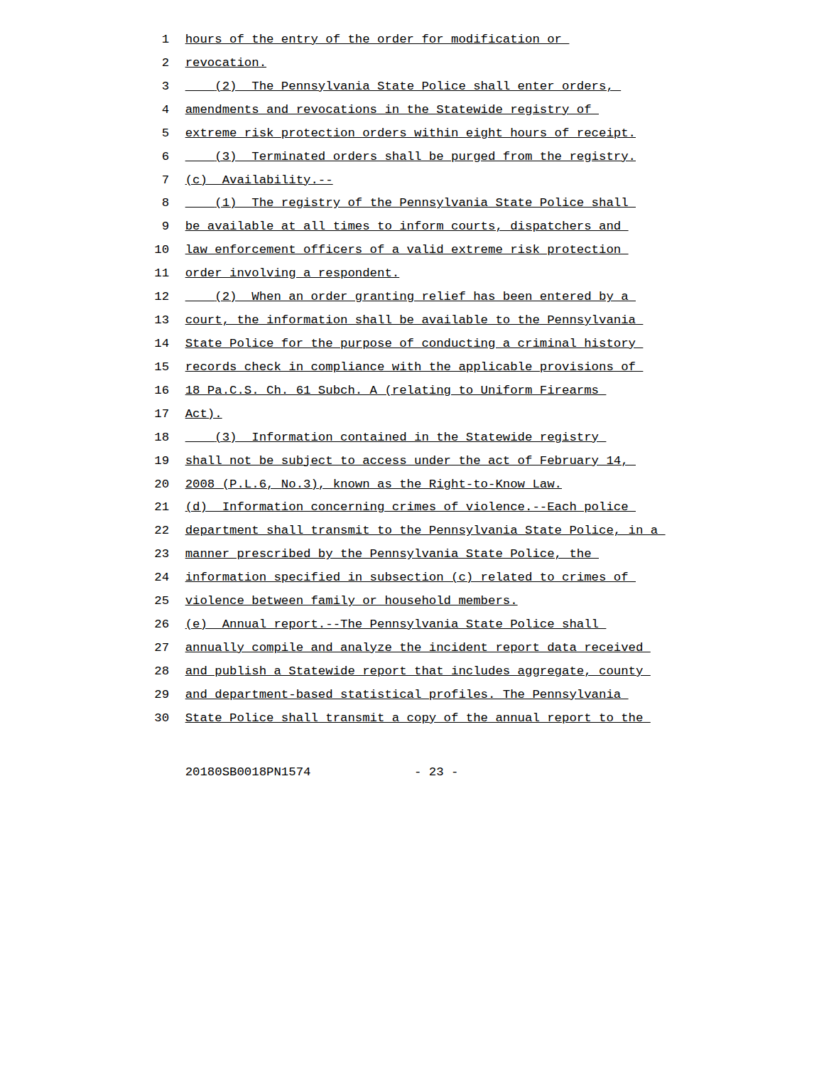hours of the entry of the order for modification or
revocation.
(2) The Pennsylvania State Police shall enter orders,
amendments and revocations in the Statewide registry of
extreme risk protection orders within eight hours of receipt.
(3) Terminated orders shall be purged from the registry.
(c) Availability.--
(1) The registry of the Pennsylvania State Police shall
be available at all times to inform courts, dispatchers and
law enforcement officers of a valid extreme risk protection
order involving a respondent.
(2) When an order granting relief has been entered by a
court, the information shall be available to the Pennsylvania
State Police for the purpose of conducting a criminal history
records check in compliance with the applicable provisions of
18 Pa.C.S. Ch. 61 Subch. A (relating to Uniform Firearms
Act).
(3) Information contained in the Statewide registry
shall not be subject to access under the act of February 14,
2008 (P.L.6, No.3), known as the Right-to-Know Law.
(d) Information concerning crimes of violence.--Each police
department shall transmit to the Pennsylvania State Police, in a
manner prescribed by the Pennsylvania State Police, the
information specified in subsection (c) related to crimes of
violence between family or household members.
(e) Annual report.--The Pennsylvania State Police shall
annually compile and analyze the incident report data received
and publish a Statewide report that includes aggregate, county
and department-based statistical profiles. The Pennsylvania
State Police shall transmit a copy of the annual report to the
20180SB0018PN1574 - 23 -